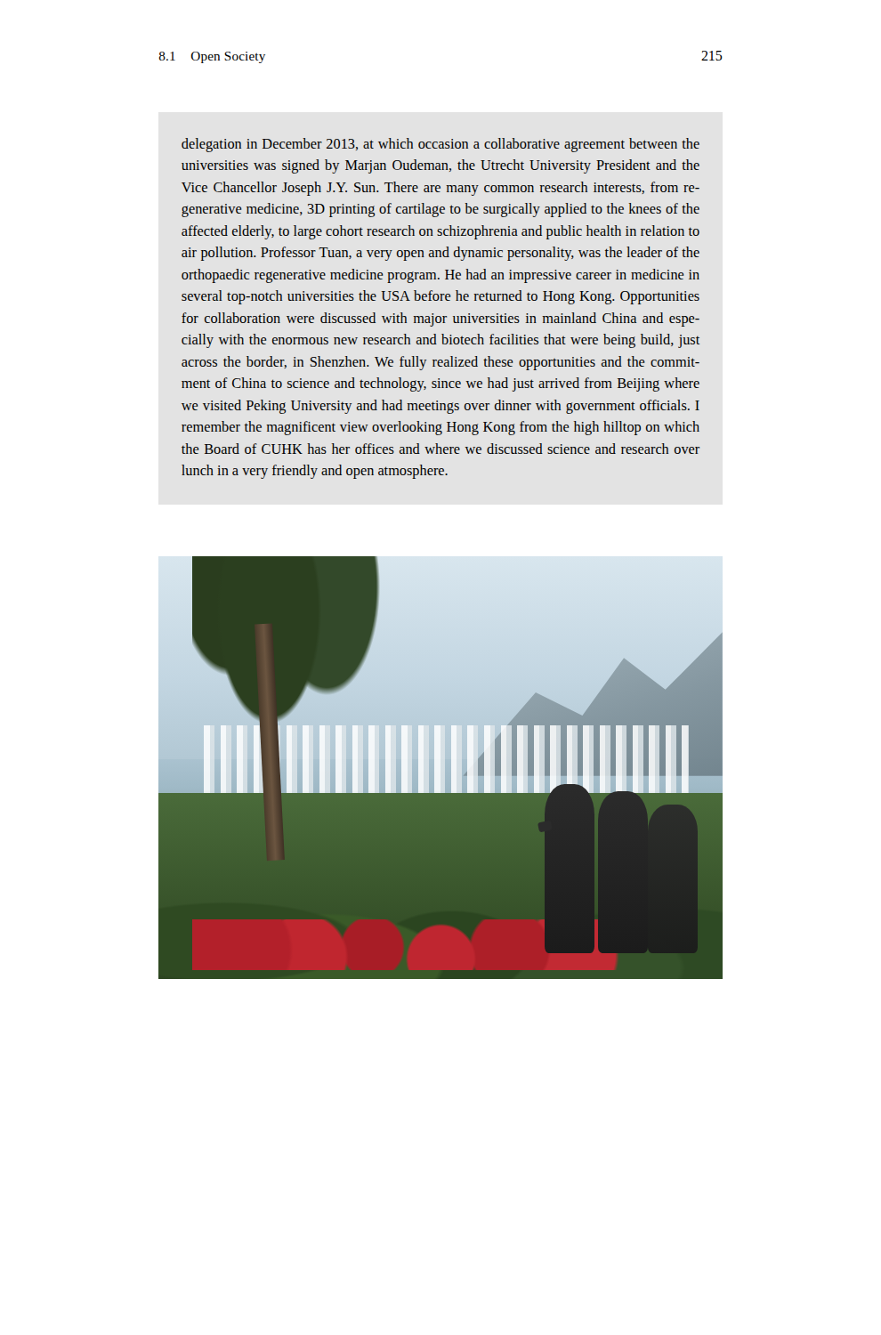8.1 Open Society
215
delegation in December 2013, at which occasion a collaborative agreement between the universities was signed by Marjan Oudeman, the Utrecht University President and the Vice Chancellor Joseph J.Y. Sun. There are many common research interests, from regenerative medicine, 3D printing of cartilage to be surgically applied to the knees of the affected elderly, to large cohort research on schizophrenia and public health in relation to air pollution. Professor Tuan, a very open and dynamic personality, was the leader of the orthopaedic regenerative medicine program. He had an impressive career in medicine in several top-notch universities the USA before he returned to Hong Kong. Opportunities for collaboration were discussed with major universities in mainland China and especially with the enormous new research and biotech facilities that were being build, just across the border, in Shenzhen. We fully realized these opportunities and the commitment of China to science and technology, since we had just arrived from Beijing where we visited Peking University and had meetings over dinner with government officials. I remember the magnificent view overlooking Hong Kong from the high hilltop on which the Board of CUHK has her offices and where we discussed science and research over lunch in a very friendly and open atmosphere.